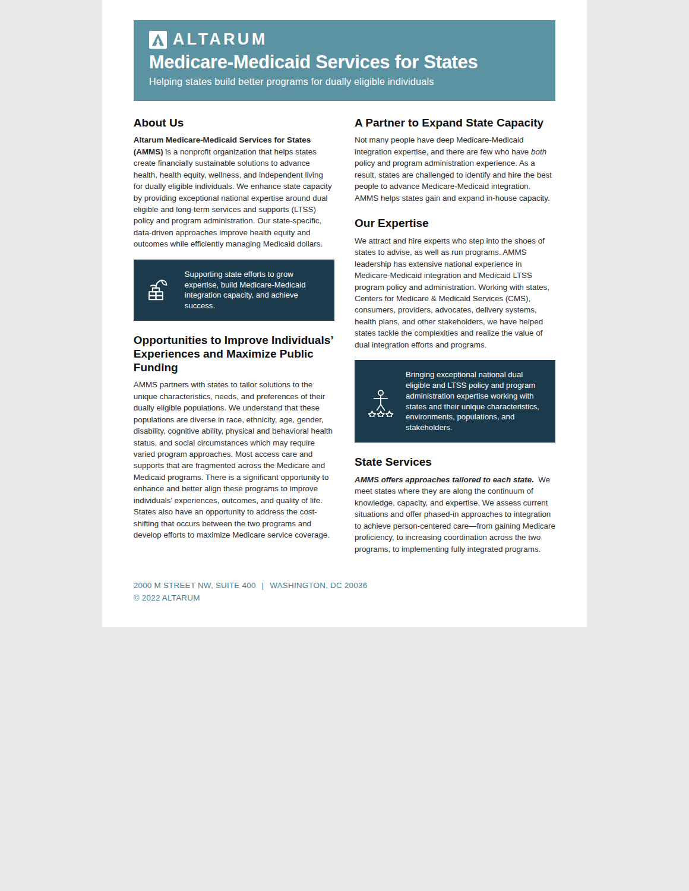ALTARUM
Medicare-Medicaid Services for States
Helping states build better programs for dually eligible individuals
About Us
Altarum Medicare-Medicaid Services for States (AMMS) is a nonprofit organization that helps states create financially sustainable solutions to advance health, health equity, wellness, and independent living for dually eligible individuals. We enhance state capacity by providing exceptional national expertise around dual eligible and long-term services and supports (LTSS) policy and program administration. Our state-specific, data-driven approaches improve health equity and outcomes while efficiently managing Medicaid dollars.
Supporting state efforts to grow expertise, build Medicare-Medicaid integration capacity, and achieve success.
Opportunities to Improve Individuals’ Experiences and Maximize Public Funding
AMMS partners with states to tailor solutions to the unique characteristics, needs, and preferences of their dually eligible populations. We understand that these populations are diverse in race, ethnicity, age, gender, disability, cognitive ability, physical and behavioral health status, and social circumstances which may require varied program approaches. Most access care and supports that are fragmented across the Medicare and Medicaid programs. There is a significant opportunity to enhance and better align these programs to improve individuals’ experiences, outcomes, and quality of life. States also have an opportunity to address the cost-shifting that occurs between the two programs and develop efforts to maximize Medicare service coverage.
A Partner to Expand State Capacity
Not many people have deep Medicare-Medicaid integration expertise, and there are few who have both policy and program administration experience. As a result, states are challenged to identify and hire the best people to advance Medicare-Medicaid integration. AMMS helps states gain and expand in-house capacity.
Our Expertise
We attract and hire experts who step into the shoes of states to advise, as well as run programs. AMMS leadership has extensive national experience in Medicare-Medicaid integration and Medicaid LTSS program policy and administration. Working with states, Centers for Medicare & Medicaid Services (CMS), consumers, providers, advocates, delivery systems, health plans, and other stakeholders, we have helped states tackle the complexities and realize the value of dual integration efforts and programs.
Bringing exceptional national dual eligible and LTSS policy and program administration expertise working with states and their unique characteristics, environments, populations, and stakeholders.
State Services
AMMS offers approaches tailored to each state. We meet states where they are along the continuum of knowledge, capacity, and expertise. We assess current situations and offer phased-in approaches to integration to achieve person-centered care—from gaining Medicare proficiency, to increasing coordination across the two programs, to implementing fully integrated programs.
2000 M STREET NW, SUITE 400 | WASHINGTON, DC 20036
© 2022 ALTARUM